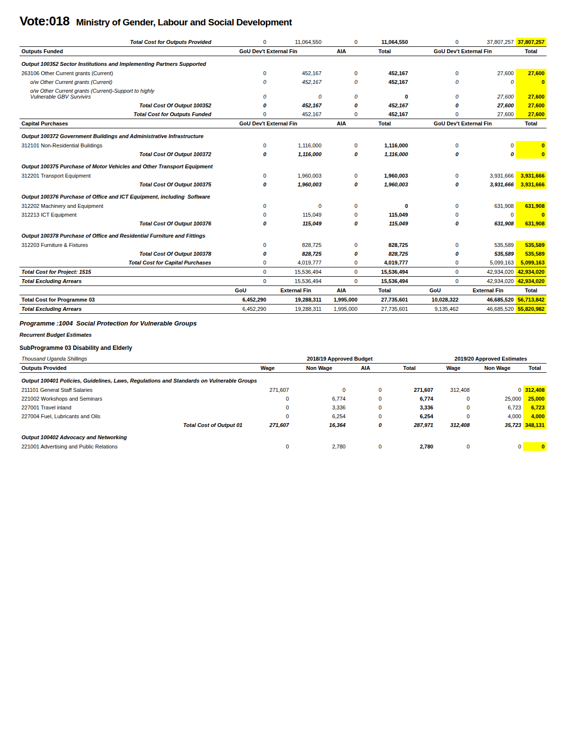Vote:018 Ministry of Gender, Labour and Social Development
| Total Cost for Outputs Provided | 0 | 11,064,550 | 0 | 11,064,550 | 0 | 37,807,257 | 37,807,257 |
| Outputs Funded | GoU Dev't External Fin | AIA | Total | GoU Dev't External Fin | Total |
| Output 100352 Sector Institutions and Implementing Partners Supported |
| 263106 Other Current grants (Current) | 0 | 452,167 | 0 | 452,167 | 0 | 27,600 | 27,600 |
| o/w Other Current grants (Current) | 0 | 452,167 | 0 | 452,167 | 0 | 0 | 0 |
| o/w Other Current grants (Current)-Support to highly Vulnerable GBV Survivirs | 0 | 0 | 0 | 0 | 0 | 27,600 | 27,600 |
| Total Cost Of Output 100352 | 0 | 452,167 | 0 | 452,167 | 0 | 27,600 | 27,600 |
| Total Cost for Outputs Funded | 0 | 452,167 | 0 | 452,167 | 0 | 27,600 | 27,600 |
| Capital Purchases | GoU Dev't External Fin | AIA | Total | GoU Dev't External Fin | Total |
| Output 100372 Government Buildings and Administrative Infrastructure |
| 312101 Non-Residential Buildings | 0 | 1,116,000 | 0 | 1,116,000 | 0 | 0 | 0 |
| Total Cost Of Output 100372 | 0 | 1,116,000 | 0 | 1,116,000 | 0 | 0 | 0 |
| Output 100375 Purchase of Motor Vehicles and Other Transport Equipment |
| 312201 Transport Equipment | 0 | 1,960,003 | 0 | 1,960,003 | 0 | 3,931,666 | 3,931,666 |
| Total Cost Of Output 100375 | 0 | 1,960,003 | 0 | 1,960,003 | 0 | 3,931,666 | 3,931,666 |
| Output 100376 Purchase of Office and ICT Equipment, including Software |
| 312202 Machinery and Equipment | 0 | 0 | 0 | 0 | 0 | 631,908 | 631,908 |
| 312213 ICT Equipment | 0 | 115,049 | 0 | 115,049 | 0 | 0 | 0 |
| Total Cost Of Output 100376 | 0 | 115,049 | 0 | 115,049 | 0 | 631,908 | 631,908 |
| Output 100378 Purchase of Office and Residential Furniture and Fittings |
| 312203 Furniture & Fixtures | 0 | 828,725 | 0 | 828,725 | 0 | 535,589 | 535,589 |
| Total Cost Of Output 100378 | 0 | 828,725 | 0 | 828,725 | 0 | 535,589 | 535,589 |
| Total Cost for Capital Purchases | 0 | 4,019,777 | 0 | 4,019,777 | 0 | 5,099,163 | 5,099,163 |
| Total Cost for Project: 1515 | 0 | 15,536,494 | 0 | 15,536,494 | 0 | 42,934,020 | 42,934,020 |
| Total Excluding Arrears | 0 | 15,536,494 | 0 | 15,536,494 | 0 | 42,934,020 | 42,934,020 |
| | GoU | External Fin | AIA | Total | GoU | External Fin | Total |
| Total Cost for Programme 03 | 6,452,290 | 19,288,311 | 1,995,000 | 27,735,601 | 10,028,322 | 46,685,520 | 56,713,842 |
| Total Excluding Arrears | 6,452,290 | 19,288,311 | 1,995,000 | 27,735,601 | 9,135,462 | 46,685,520 | 55,820,982 |
Programme :1004 Social Protection for Vulnerable Groups
Recurrent Budget Estimates
SubProgramme 03 Disability and Elderly
| Thousand Uganda Shillings | 2018/19 Approved Budget | 2019/20 Approved Estimates |
| Outputs Provided | Wage | Non Wage | AIA | Total | Wage | Non Wage | Total |
| Output 100401 Policies, Guidelines, Laws, Regulations and Standards on Vulnerable Groups |
| 211101 General Staff Salaries | 271,607 | 0 | 0 | 271,607 | 312,408 | 0 | 312,408 |
| 221002 Workshops and Seminars | 0 | 6,774 | 0 | 6,774 | 0 | 25,000 | 25,000 |
| 227001 Travel inland | 0 | 3,336 | 0 | 3,336 | 0 | 6,723 | 6,723 |
| 227004 Fuel, Lubricants and Oils | 0 | 6,254 | 0 | 6,254 | 0 | 4,000 | 4,000 |
| Total Cost of Output 01 | 271,607 | 16,364 | 0 | 287,971 | 312,408 | 35,723 | 348,131 |
| Output 100402 Advocacy and Networking |
| 221001 Advertising and Public Relations | 0 | 2,780 | 0 | 2,780 | 0 | 0 | 0 |